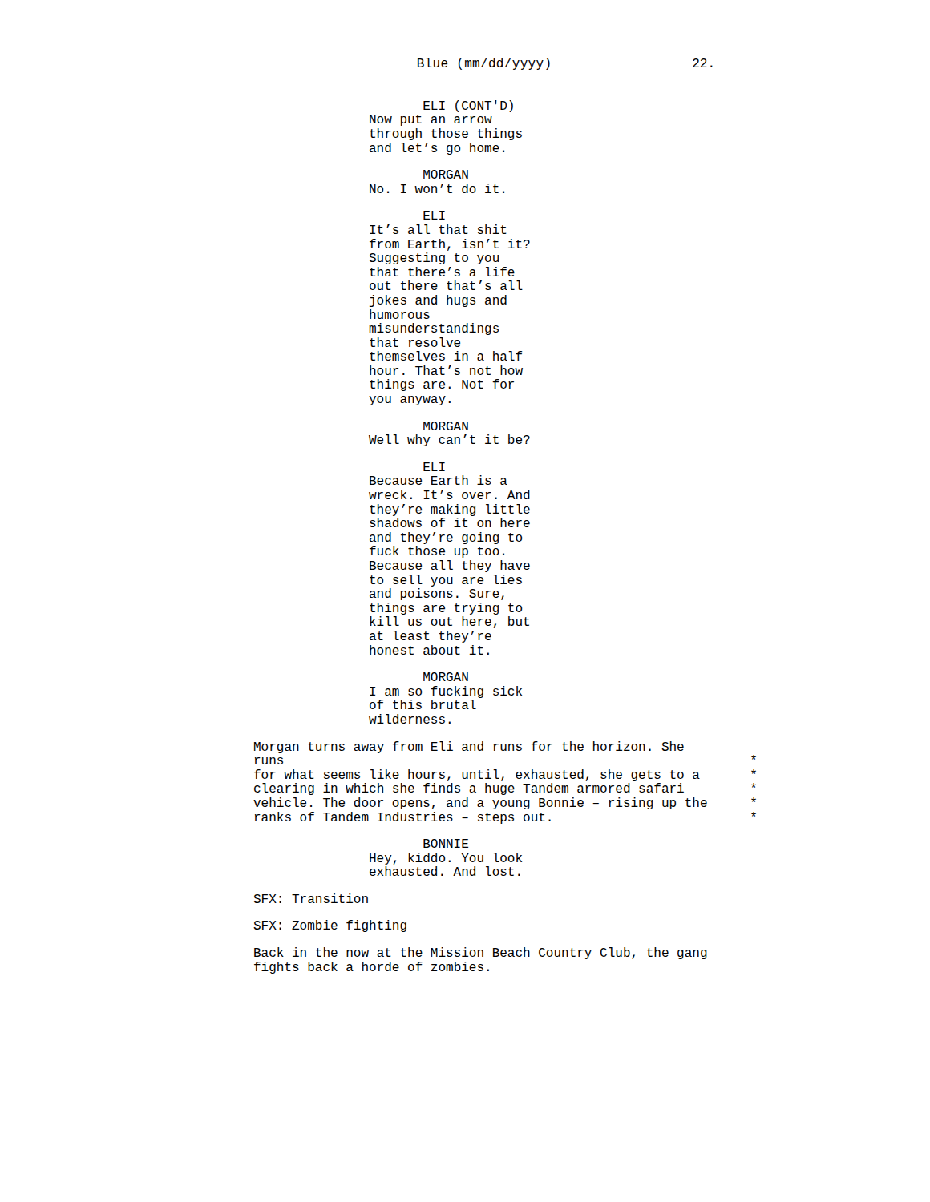Blue (mm/dd/yyyy) 22.
ELI (CONT'D)
Now put an arrow through those things and let’s go home.
MORGAN
No. I won’t do it.
ELI
It’s all that shit from Earth, isn’t it? Suggesting to you that there’s a life out there that’s all jokes and hugs and humorous misunderstandings that resolve themselves in a half hour. That’s not how things are. Not for you anyway.
MORGAN
Well why can’t it be?
ELI
Because Earth is a wreck. It’s over. And they’re making little shadows of it on here and they’re going to fuck those up too. Because all they have to sell you are lies and poisons. Sure, things are trying to kill us out here, but at least they’re honest about it.
MORGAN
I am so fucking sick of this brutal wilderness.
Morgan turns away from Eli and runs for the horizon. She runs* for what seems like hours, until, exhausted, she gets to a* clearing in which she finds a huge Tandem armored safari* vehicle. The door opens, and a young Bonnie – rising up the* ranks of Tandem Industries – steps out.*
BONNIE
Hey, kiddo. You look exhausted. And lost.
SFX: Transition
SFX: Zombie fighting
Back in the now at the Mission Beach Country Club, the gang fights back a horde of zombies.